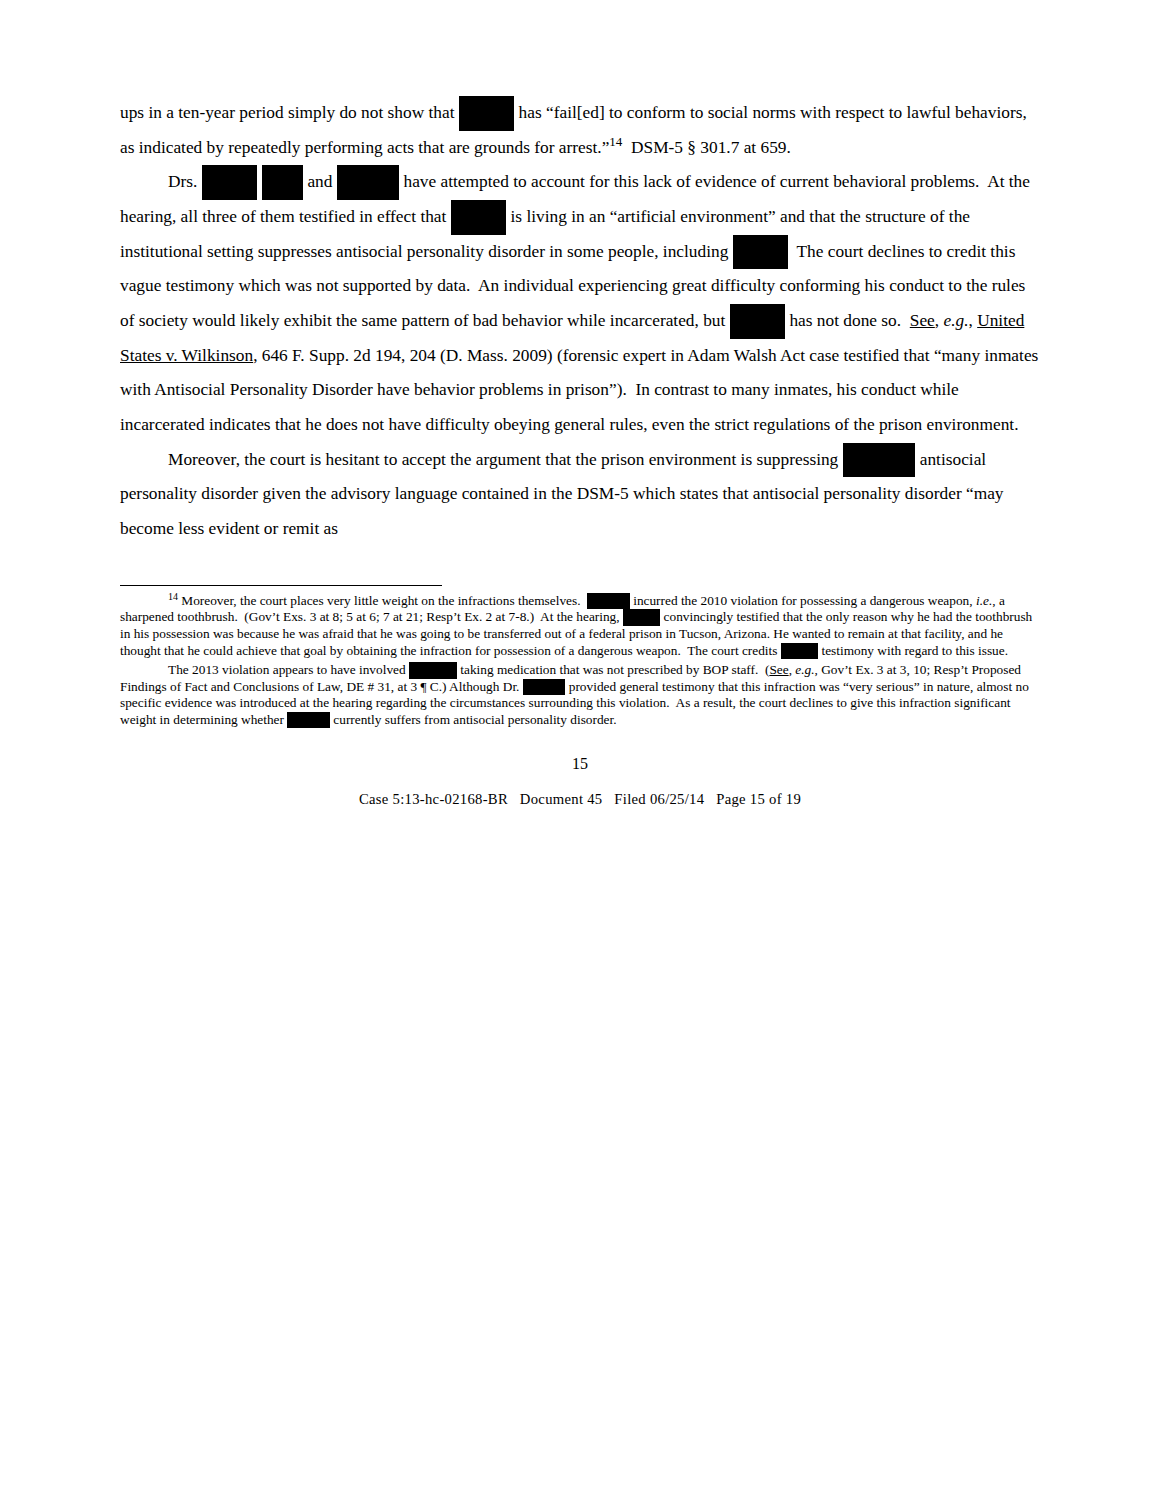ups in a ten-year period simply do not show that has “fail[ed] to conform to social norms with respect to lawful behaviors, as indicated by repeatedly performing acts that are grounds for arrest.”14 DSM-5 § 301.7 at 659.
Drs. and have attempted to account for this lack of evidence of current behavioral problems. At the hearing, all three of them testified in effect that is living in an “artificial environment” and that the structure of the institutional setting suppresses antisocial personality disorder in some people, including The court declines to credit this vague testimony which was not supported by data. An individual experiencing great difficulty conforming his conduct to the rules of society would likely exhibit the same pattern of bad behavior while incarcerated, but has not done so. See, e.g., United States v. Wilkinson, 646 F. Supp. 2d 194, 204 (D. Mass. 2009) (forensic expert in Adam Walsh Act case testified that “many inmates with Antisocial Personality Disorder have behavior problems in prison”). In contrast to many inmates, his conduct while incarcerated indicates that he does not have difficulty obeying general rules, even the strict regulations of the prison environment.
Moreover, the court is hesitant to accept the argument that the prison environment is suppressing antisocial personality disorder given the advisory language contained in the DSM-5 which states that antisocial personality disorder “may become less evident or remit as
14 Moreover, the court places very little weight on the infractions themselves. incurred the 2010 violation for possessing a dangerous weapon, i.e., a sharpened toothbrush. (Gov’t Exs. 3 at 8; 5 at 6; 7 at 21; Resp’t Ex. 2 at 7-8.) At the hearing, convincingly testified that the only reason why he had the toothbrush in his possession was because he was afraid that he was going to be transferred out of a federal prison in Tucson, Arizona. He wanted to remain at that facility, and he thought that he could achieve that goal by obtaining the infraction for possession of a dangerous weapon. The court credits testimony with regard to this issue.
The 2013 violation appears to have involved taking medication that was not prescribed by BOP staff. (See, e.g., Gov’t Ex. 3 at 3, 10; Resp’t Proposed Findings of Fact and Conclusions of Law, DE # 31, at 3 ¶ C.) Although Dr. provided general testimony that this infraction was “very serious” in nature, almost no specific evidence was introduced at the hearing regarding the circumstances surrounding this violation. As a result, the court declines to give this infraction significant weight in determining whether currently suffers from antisocial personality disorder.
15
Case 5:13-hc-02168-BR Document 45 Filed 06/25/14 Page 15 of 19